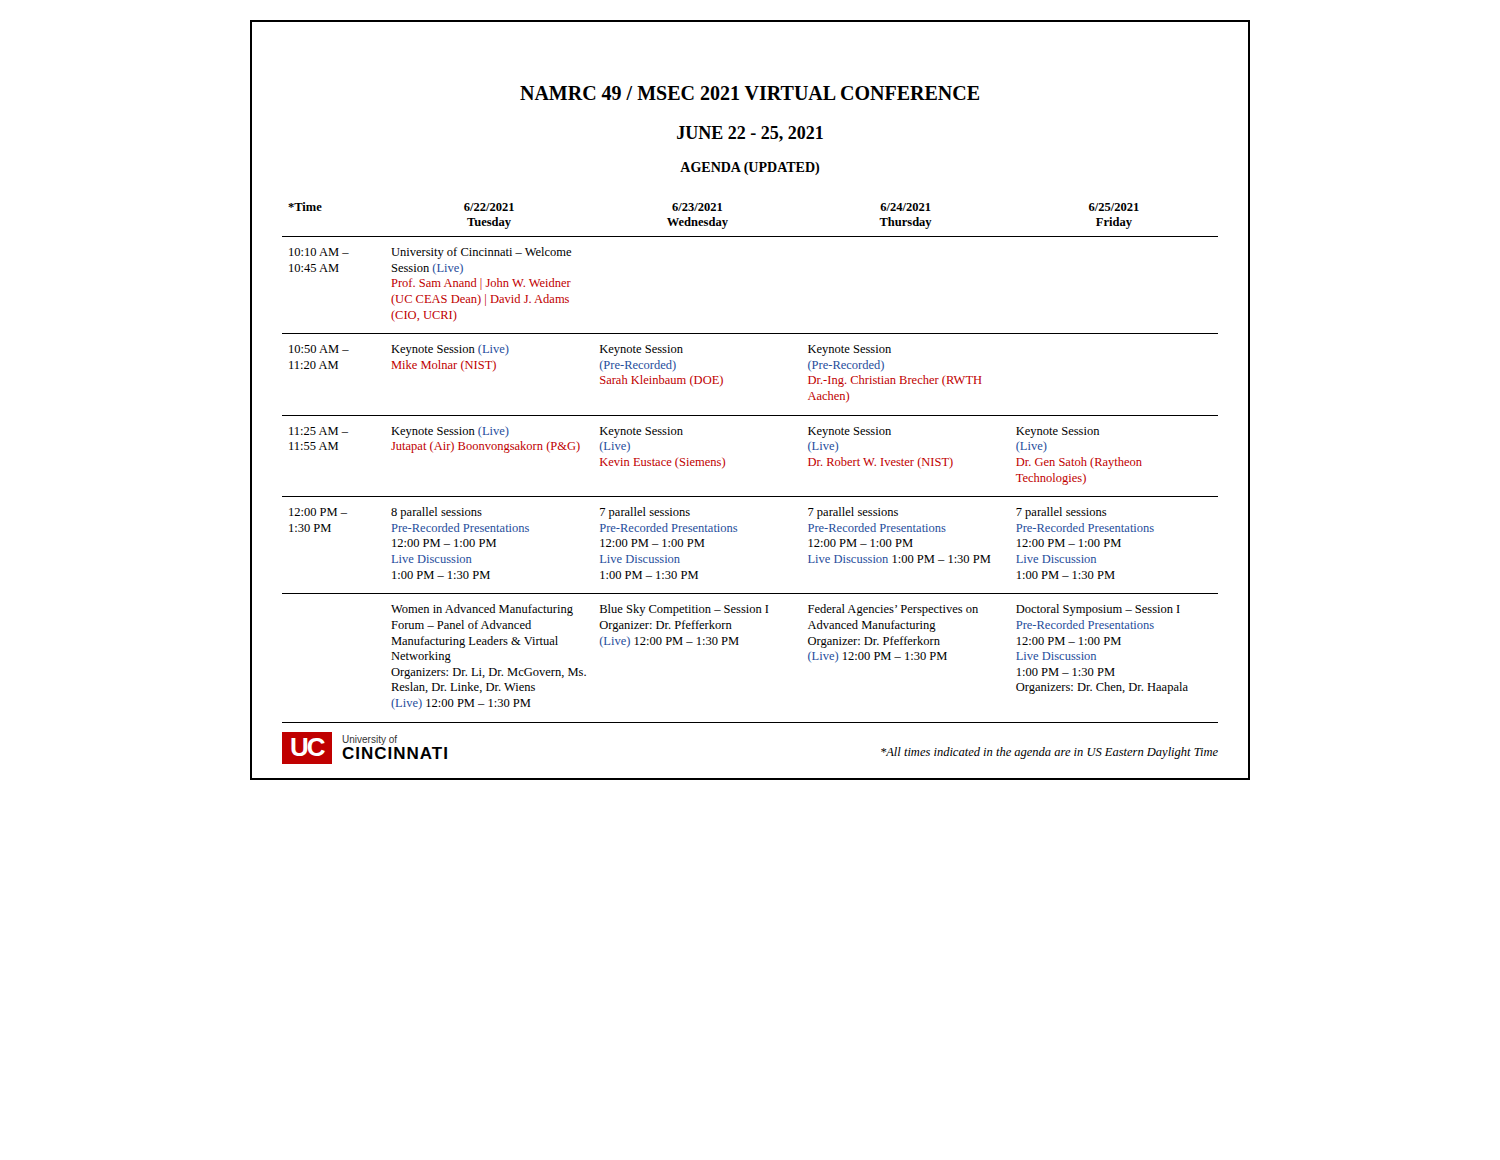NAMRC 49 / MSEC 2021 VIRTUAL CONFERENCE
JUNE 22 - 25, 2021
AGENDA (UPDATED)
| *Time | 6/22/2021 Tuesday | 6/23/2021 Wednesday | 6/24/2021 Thursday | 6/25/2021 Friday |
| --- | --- | --- | --- | --- |
| 10:10 AM – 10:45 AM | University of Cincinnati – Welcome Session (Live) Prof. Sam Anand / John W. Weidner (UC CEAS Dean) / David J. Adams (CIO, UCRI) | | | |
| 10:50 AM – 11:20 AM | Keynote Session (Live) Mike Molnar (NIST) | Keynote Session (Pre-Recorded) Sarah Kleinbaum (DOE) | Keynote Session (Pre-Recorded) Dr.-Ing. Christian Brecher (RWTH Aachen) | |
| 11:25 AM – 11:55 AM | Keynote Session (Live) Jutapat (Air) Boonvongsakorn (P&G) | Keynote Session (Live) Kevin Eustace (Siemens) | Keynote Session (Live) Dr. Robert W. Ivester (NIST) | Keynote Session (Live) Dr. Gen Satoh (Raytheon Technologies) |
| 12:00 PM – 1:30 PM | 8 parallel sessions Pre-Recorded Presentations 12:00 PM – 1:00 PM Live Discussion 1:00 PM – 1:30 PM | 7 parallel sessions Pre-Recorded Presentations 12:00 PM – 1:00 PM Live Discussion 1:00 PM – 1:30 PM | 7 parallel sessions Pre-Recorded Presentations 12:00 PM – 1:00 PM Live Discussion 1:00 PM – 1:30 PM | 7 parallel sessions Pre-Recorded Presentations 12:00 PM – 1:00 PM Live Discussion 1:00 PM – 1:30 PM |
| | Women in Advanced Manufacturing Forum – Panel of Advanced Manufacturing Leaders & Virtual Networking Organizers: Dr. Li, Dr. McGovern, Ms. Reslan, Dr. Linke, Dr. Wiens (Live) 12:00 PM – 1:30 PM | Blue Sky Competition – Session I Organizer: Dr. Pfefferkorn (Live) 12:00 PM – 1:30 PM | Federal Agencies’ Perspectives on Advanced Manufacturing Organizer: Dr. Pfefferkorn (Live) 12:00 PM – 1:30 PM | Doctoral Symposium – Session I Pre-Recorded Presentations 12:00 PM – 1:00 PM Live Discussion 1:00 PM – 1:30 PM Organizers: Dr. Chen, Dr. Haapala |
UC University of CINCINNATI
*All times indicated in the agenda are in US Eastern Daylight Time